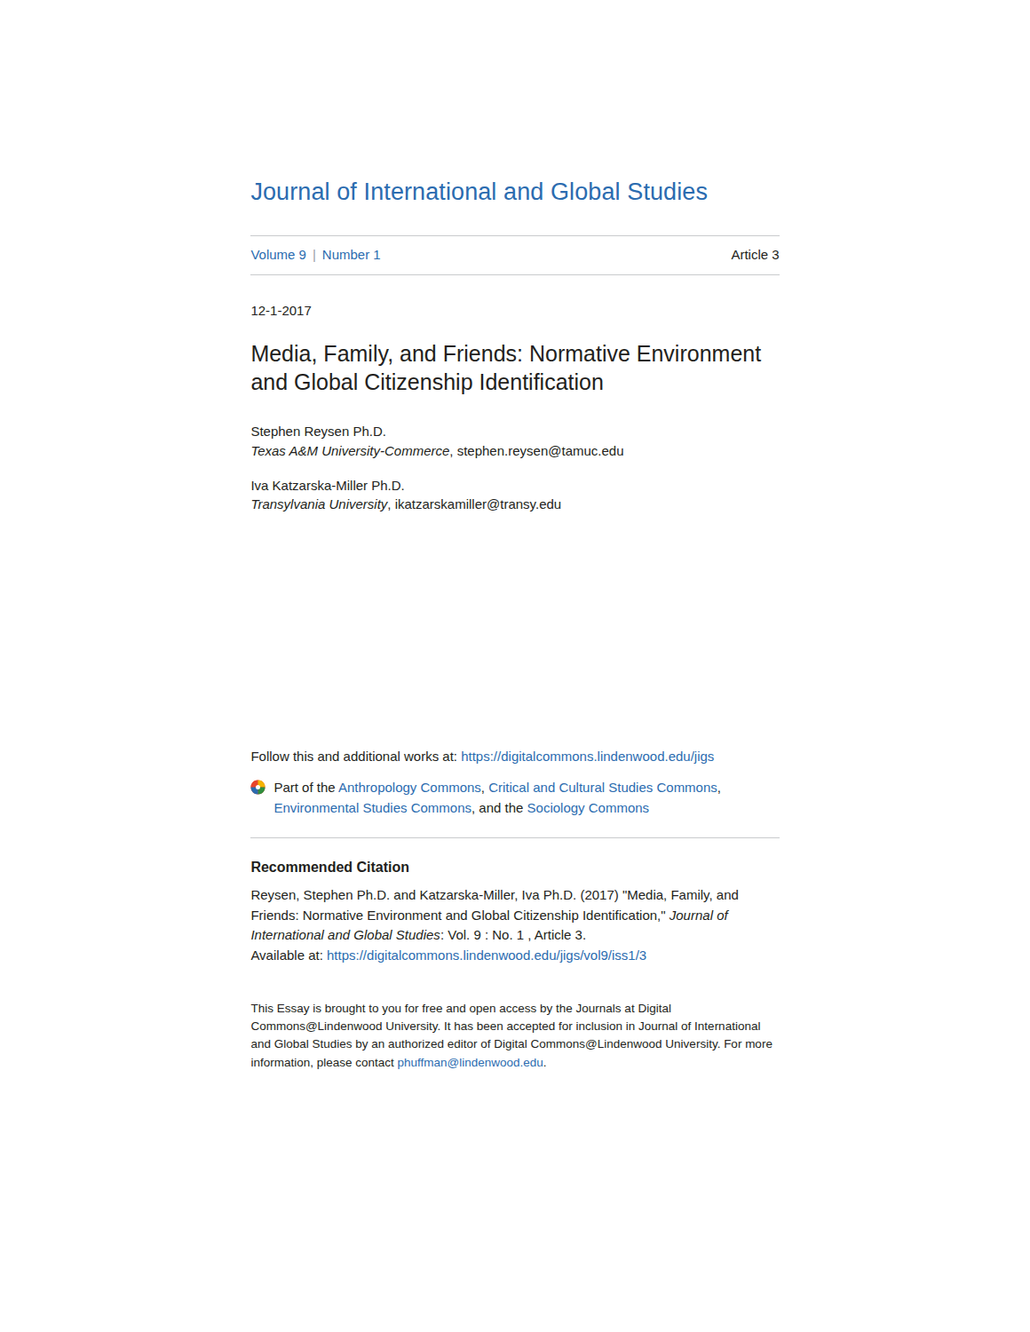Journal of International and Global Studies
Volume 9|Number 1
Article 3
12-1-2017
Media, Family, and Friends: Normative Environment and Global Citizenship Identification
Stephen Reysen Ph.D. Texas A&M University-Commerce, stephen.reysen@tamuc.edu
Iva Katzarska-Miller Ph.D. Transylvania University, ikatzarskamiller@transy.edu
Follow this and additional works at: https://digitalcommons.lindenwood.edu/jigs
Part of the Anthropology Commons, Critical and Cultural Studies Commons, Environmental Studies Commons, and the Sociology Commons
Recommended Citation
Reysen, Stephen Ph.D. and Katzarska-Miller, Iva Ph.D. (2017) "Media, Family, and Friends: Normative Environment and Global Citizenship Identification," Journal of International and Global Studies: Vol. 9 : No. 1 , Article 3.
Available at: https://digitalcommons.lindenwood.edu/jigs/vol9/iss1/3
This Essay is brought to you for free and open access by the Journals at Digital Commons@Lindenwood University. It has been accepted for inclusion in Journal of International and Global Studies by an authorized editor of Digital Commons@Lindenwood University. For more information, please contact phuffman@lindenwood.edu.